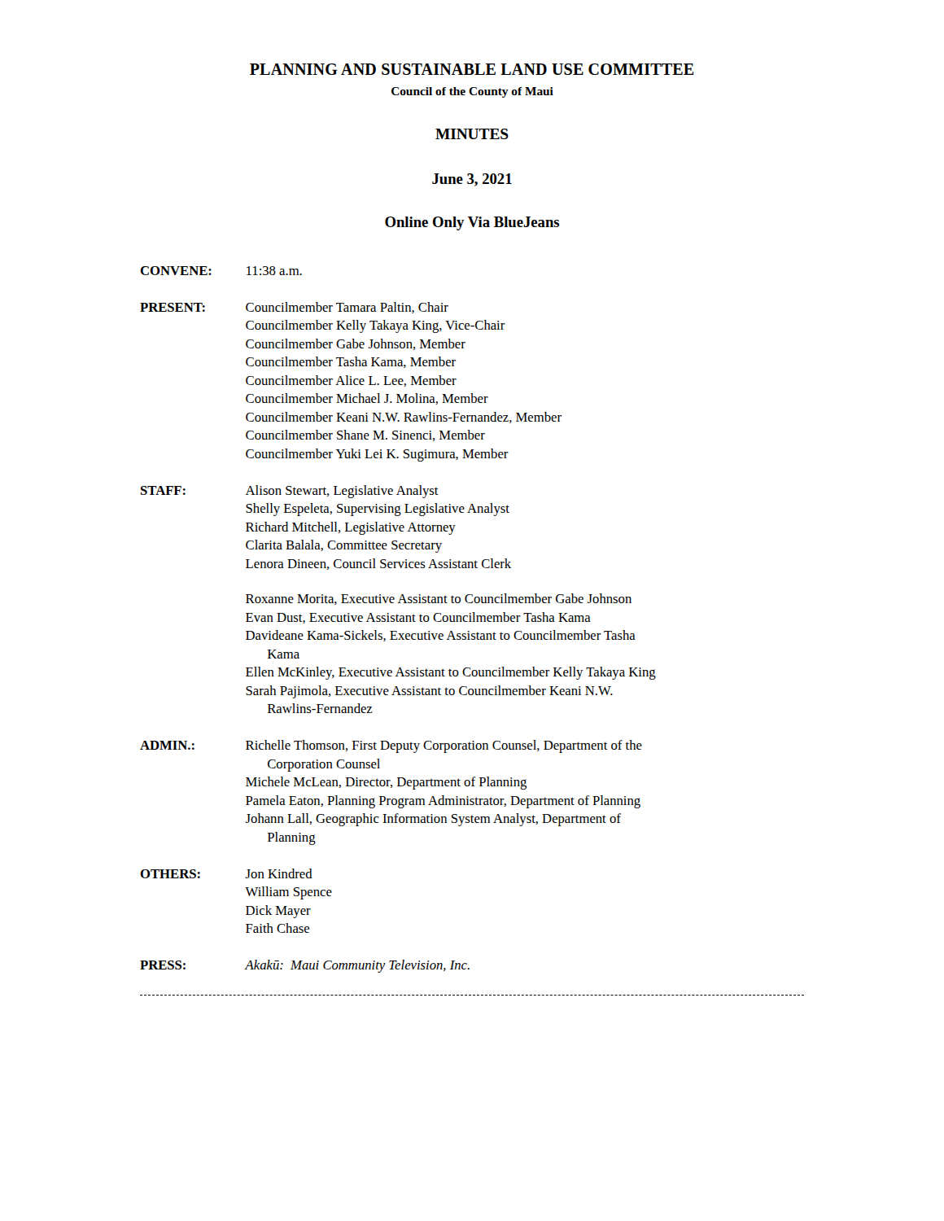PLANNING AND SUSTAINABLE LAND USE COMMITTEE
Council of the County of Maui
MINUTES
June 3, 2021
Online Only Via BlueJeans
| CONVENE: | 11:38 a.m. |
| PRESENT: | Councilmember Tamara Paltin, Chair Councilmember Kelly Takaya King, Vice-Chair Councilmember Gabe Johnson, Member Councilmember Tasha Kama, Member Councilmember Alice L. Lee, Member Councilmember Michael J. Molina, Member Councilmember Keani N.W. Rawlins-Fernandez, Member Councilmember Shane M. Sinenci, Member Councilmember Yuki Lei K. Sugimura, Member |
| STAFF: | Alison Stewart, Legislative Analyst Shelly Espeleta, Supervising Legislative Analyst Richard Mitchell, Legislative Attorney Clarita Balala, Committee Secretary Lenora Dineen, Council Services Assistant Clerk Roxanne Morita, Executive Assistant to Councilmember Gabe Johnson Evan Dust, Executive Assistant to Councilmember Tasha Kama Davideane Kama-Sickels, Executive Assistant to Councilmember Tasha Kama Ellen McKinley, Executive Assistant to Councilmember Kelly Takaya King Sarah Pajimola, Executive Assistant to Councilmember Keani N.W. Rawlins-Fernandez |
| ADMIN.: | Richelle Thomson, First Deputy Corporation Counsel, Department of the Corporation Counsel Michele McLean, Director, Department of Planning Pamela Eaton, Planning Program Administrator, Department of Planning Johann Lall, Geographic Information System Analyst, Department of Planning |
| OTHERS: | Jon Kindred William Spence Dick Mayer Faith Chase |
| PRESS: | Akakū: Maui Community Television, Inc. |